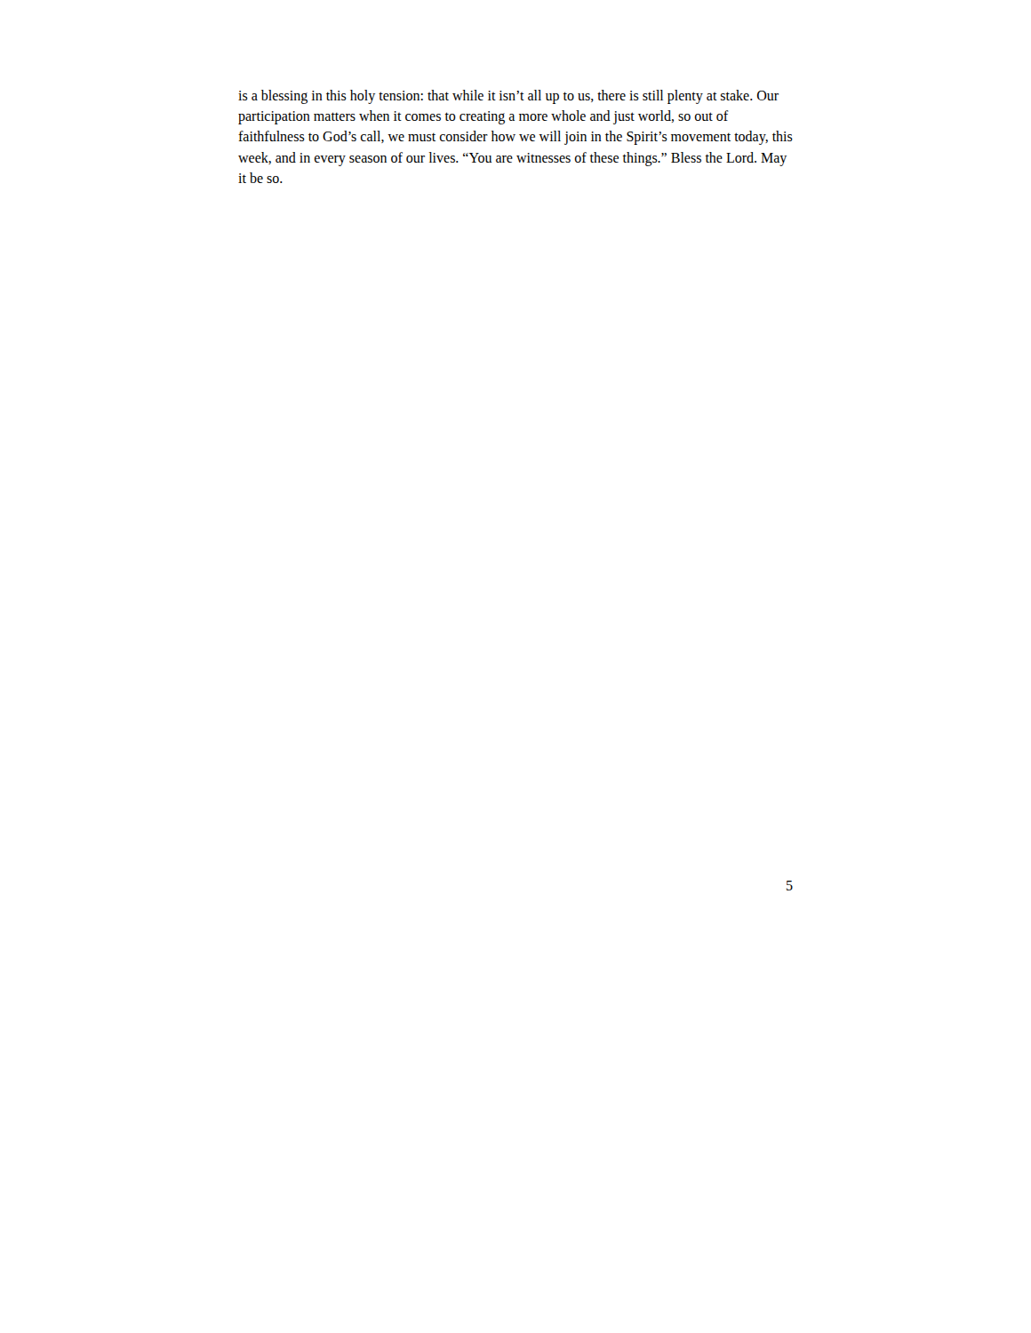is a blessing in this holy tension: that while it isn’t all up to us, there is still plenty at stake. Our participation matters when it comes to creating a more whole and just world, so out of faithfulness to God’s call, we must consider how we will join in the Spirit’s movement today, this week, and in every season of our lives. “You are witnesses of these things.” Bless the Lord. May it be so.
5